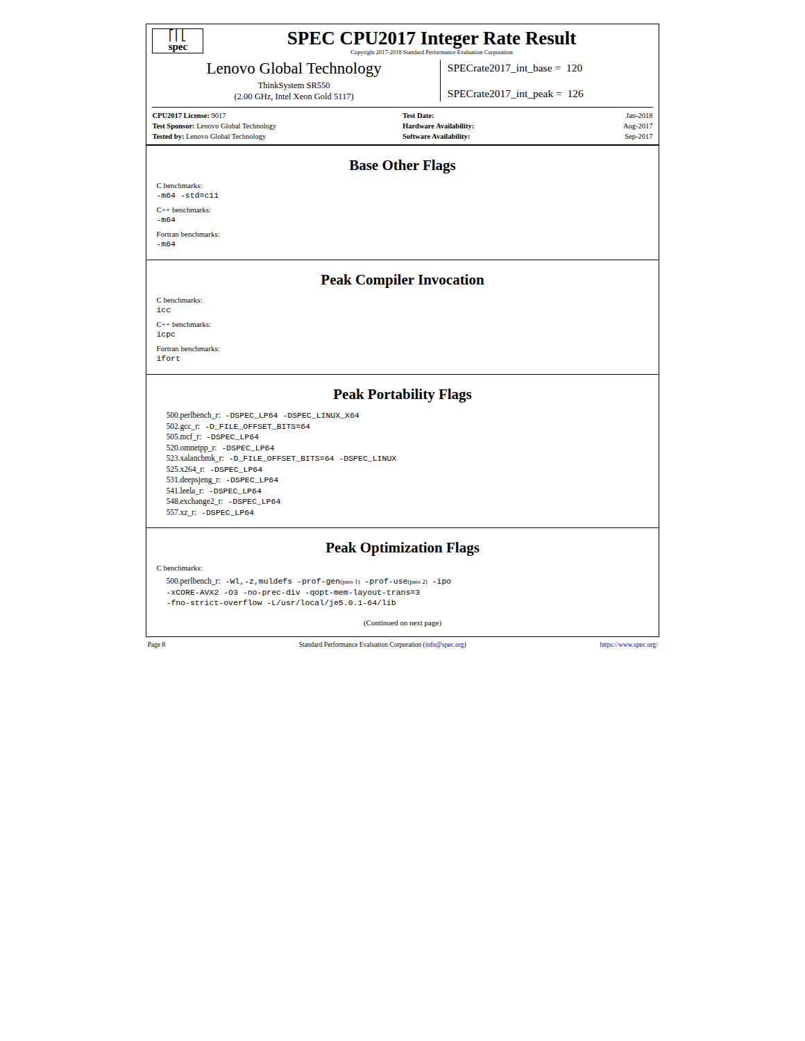⎡⎢⎣
spec
SPEC CPU2017 Integer Rate Result
Copyright 2017-2018 Standard Performance Evaluation Corporation
Lenovo Global Technology
ThinkSystem SR550
(2.00 GHz, Intel Xeon Gold 5117)
SPECrate2017_int_base = 120
SPECrate2017_int_peak = 126
CPU2017 License: 9017
Test Sponsor: Lenovo Global Technology
Tested by: Lenovo Global Technology
Test Date: Jan-2018
Hardware Availability: Aug-2017
Software Availability: Sep-2017
Base Other Flags
C benchmarks:
-m64 -std=c11
C++ benchmarks:
-m64
Fortran benchmarks:
-m64
Peak Compiler Invocation
C benchmarks:
icc
C++ benchmarks:
icpc
Fortran benchmarks:
ifort
Peak Portability Flags
500.perlbench_r: -DSPEC_LP64 -DSPEC_LINUX_X64
502.gcc_r: -D_FILE_OFFSET_BITS=64
505.mcf_r: -DSPEC_LP64
520.omnetpp_r: -DSPEC_LP64
523.xalancbmk_r: -D_FILE_OFFSET_BITS=64 -DSPEC_LINUX
525.x264_r: -DSPEC_LP64
531.deepsjeng_r: -DSPEC_LP64
541.leela_r: -DSPEC_LP64
548.exchange2_r: -DSPEC_LP64
557.xz_r: -DSPEC_LP64
Peak Optimization Flags
C benchmarks:
500.perlbench_r: -Wl,-z,muldefs -prof-gen(pass 1) -prof-use(pass 2) -ipo
-xCORE-AVX2 -O3 -no-prec-div -qopt-mem-layout-trans=3
-fno-strict-overflow -L/usr/local/je5.0.1-64/lib
(Continued on next page)
Page 8
Standard Performance Evaluation Corporation (info@spec.org)
https://www.spec.org/